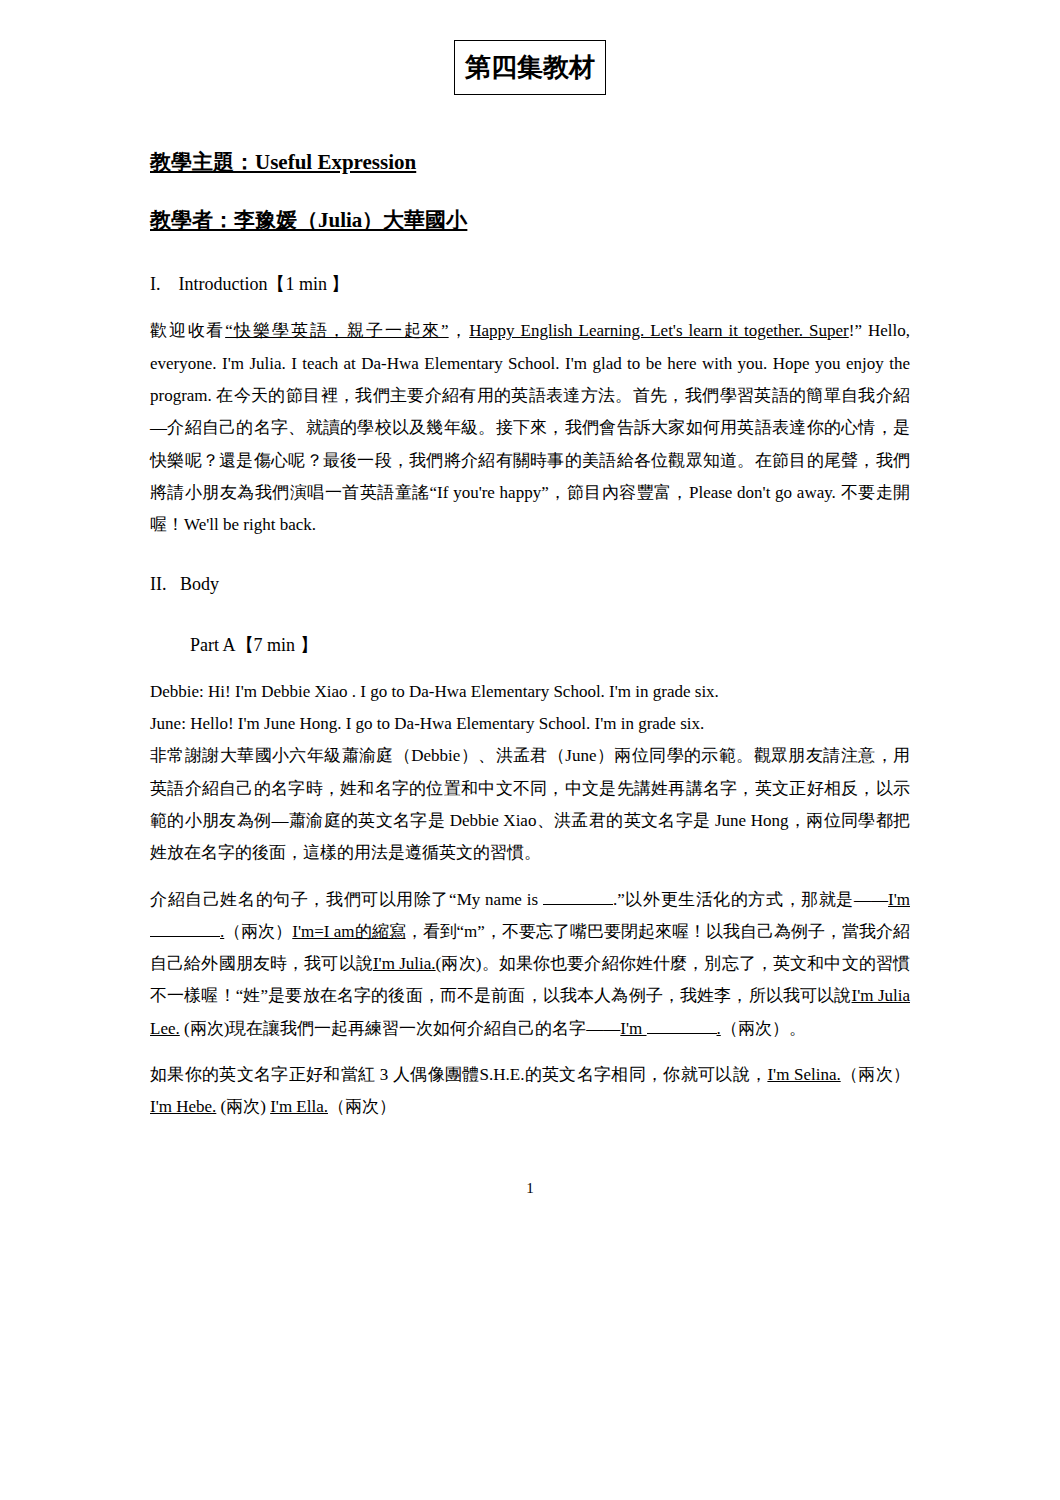第四集教材
教學主題：Useful Expression
教學者：李豫媛（Julia）大華國小
I. Introduction【1 min 】
歡迎收看“快樂學英語，親子一起來”，Happy English Learning. Let's learn it together. Super!” Hello, everyone. I'm Julia. I teach at Da-Hwa Elementary School. I'm glad to be here with you. Hope you enjoy the program. 在今天的節目裡，我們主要介紹有用的英語表達方法。首先，我們學習英語的簡單自我介紹—介紹自己的名字、就讀的學校以及幾年級。接下來，我們會告訴大家如何用英語表達你的心情，是快樂呢？還是傷心呢？最後一段，我們將介紹有關時事的美語給各位觀眾知道。在節目的尾聲，我們將請小朋友為我們演唱一首英語童謠“If you're happy”，節目內容豐富，Please don't go away. 不要走開喔！We'll be right back.
II. Body
Part A【7 min 】
Debbie: Hi! I'm Debbie Xiao . I go to Da-Hwa Elementary School. I'm in grade six.
June: Hello! I'm June Hong. I go to Da-Hwa Elementary School. I'm in grade six.
非常謝謝大華國小六年級蕭渝庭（Debbie）、洪孟君（June）兩位同學的示範。觀眾朋友請注意，用英語介紹自己的名字時，姓和名字的位置和中文不同，中文是先講姓再講名字，英文正好相反，以示範的小朋友為例—蕭渝庭的英文名字是 Debbie Xiao、洪孟君的英文名字是 June Hong，兩位同學都把姓放在名字的後面，這樣的用法是遵循英文的習慣。
介紹自己姓名的句子，我們可以用除了“My name is .”以外更生活化的方式，那就是——I'm .（兩次）I'm=I am的縮寫，看到“m”，不要忘了嘴巴要閉起來喔！以我自己為例子，當我介紹自己給外國朋友時，我可以說I'm Julia.(兩次)。如果你也要介紹你姓什麼，別忘了，英文和中文的習慣不一樣喔！“姓”是要放在名字的後面，而不是前面，以我本人為例子，我姓李，所以我可以說I'm Julia Lee. (兩次)現在讓我們一起再練習一次如何介紹自己的名字——I'm .（兩次）。
如果你的英文名字正好和當紅 3 人偶像團體S.H.E.的英文名字相同，你就可以說，I'm Selina.（兩次）I'm Hebe. (兩次) I'm Ella.（兩次）
1